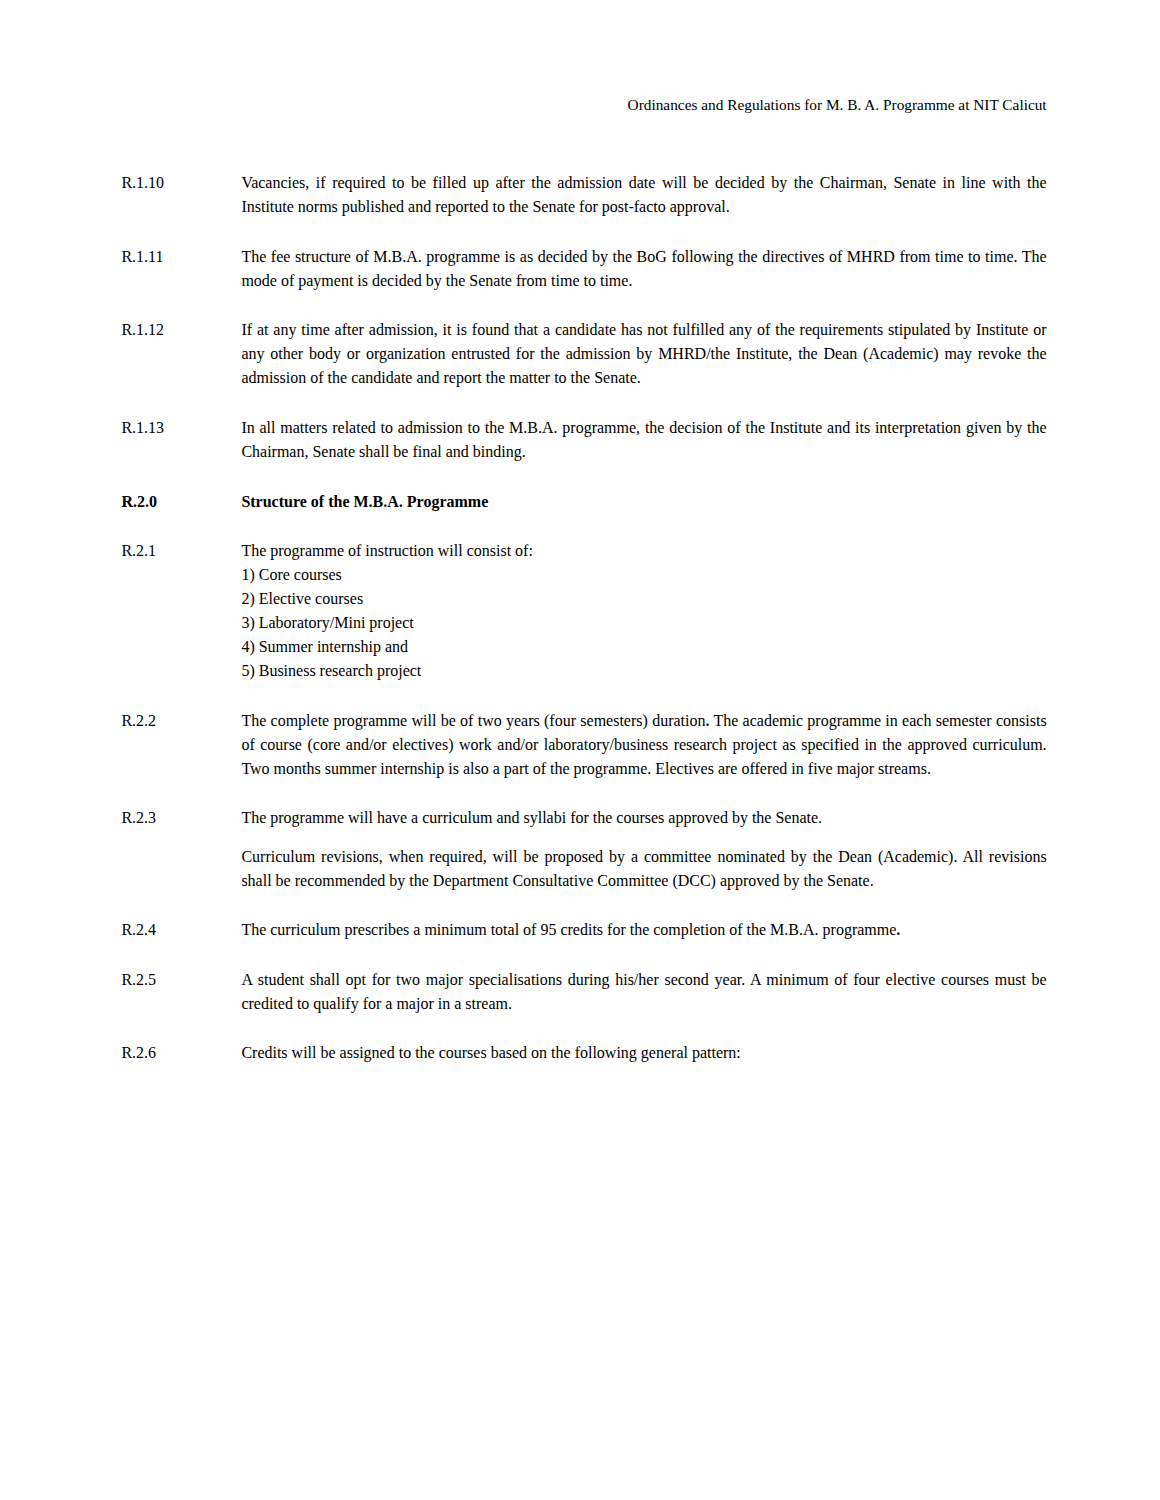Ordinances and Regulations for M. B. A. Programme at NIT Calicut
R.1.10
Vacancies, if required to be filled up after the admission date will be decided by the Chairman, Senate in line with the Institute norms published and reported to the Senate for post-facto approval.
R.1.11
The fee structure of M.B.A. programme is as decided by the BoG following the directives of MHRD from time to time. The mode of payment is decided by the Senate from time to time.
R.1.12
If at any time after admission, it is found that a candidate has not fulfilled any of the requirements stipulated by Institute or any other body or organization entrusted for the admission by MHRD/the Institute, the Dean (Academic) may revoke the admission of the candidate and report the matter to the Senate.
R.1.13
In all matters related to admission to the M.B.A. programme, the decision of the Institute and its interpretation given by the Chairman, Senate shall be final and binding.
R.2.0
Structure of the M.B.A. Programme
R.2.1
The programme of instruction will consist of:
1) Core courses
2) Elective courses
3) Laboratory/Mini project
4) Summer internship and
5) Business research project
R.2.2
The complete programme will be of two years (four semesters) duration. The academic programme in each semester consists of course (core and/or electives) work and/or laboratory/business research project as specified in the approved curriculum. Two months summer internship is also a part of the programme. Electives are offered in five major streams.
R.2.3
The programme will have a curriculum and syllabi for the courses approved by the Senate. Curriculum revisions, when required, will be proposed by a committee nominated by the Dean (Academic). All revisions shall be recommended by the Department Consultative Committee (DCC) approved by the Senate.
R.2.4
The curriculum prescribes a minimum total of 95 credits for the completion of the M.B.A. programme.
R.2.5
A student shall opt for two major specialisations during his/her second year. A minimum of four elective courses must be credited to qualify for a major in a stream.
R.2.6
Credits will be assigned to the courses based on the following general pattern: